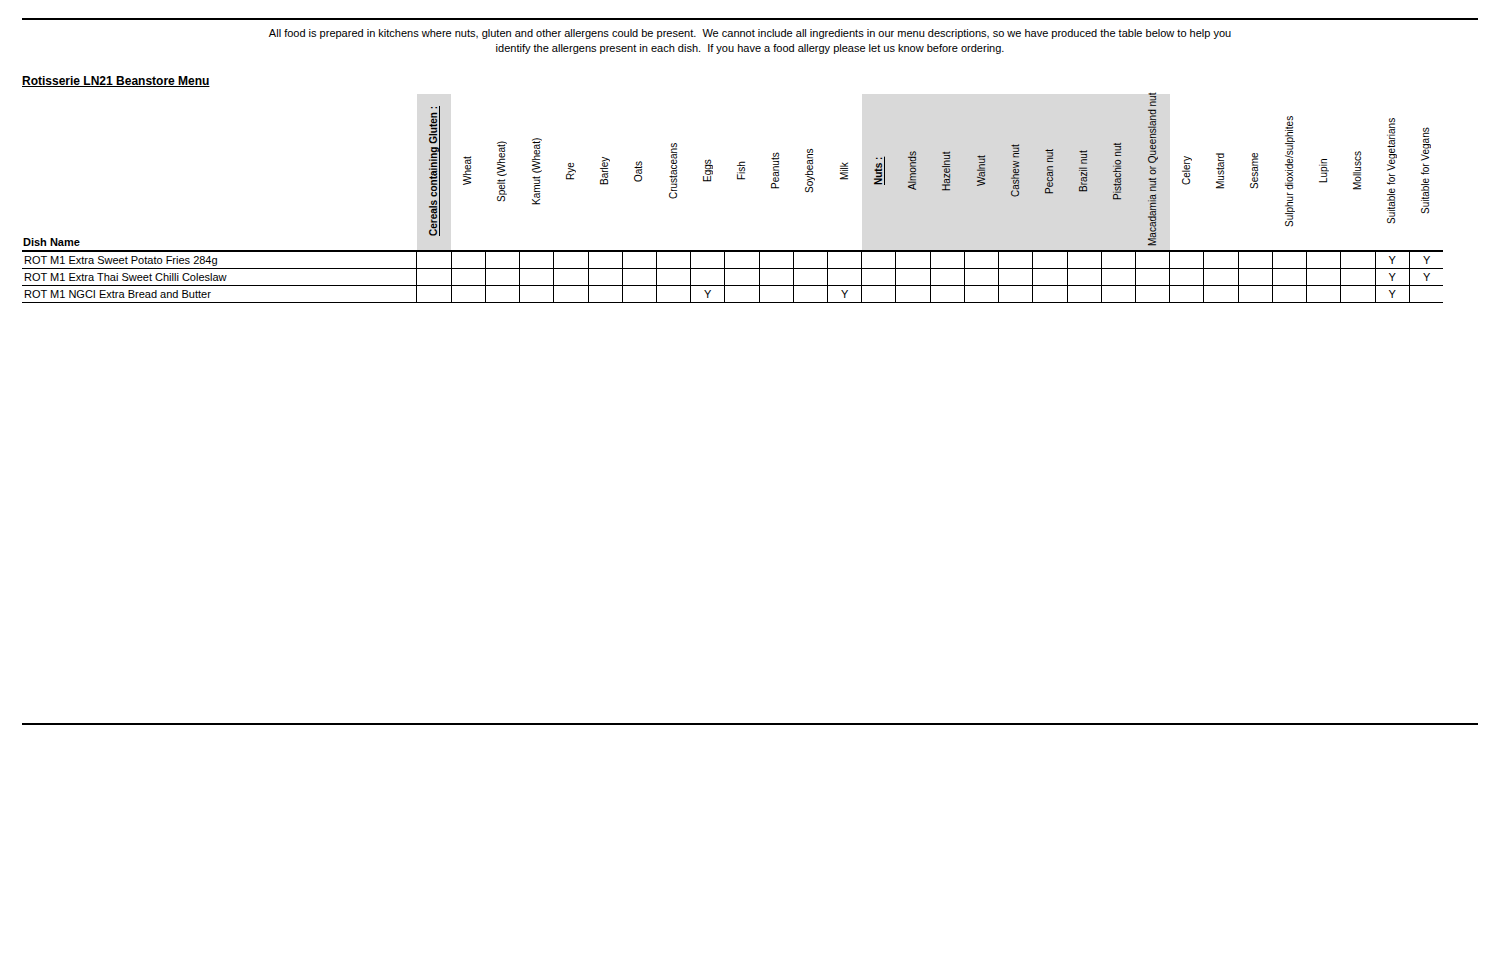All food is prepared in kitchens where nuts, gluten and other allergens could be present. We cannot include all ingredients in our menu descriptions, so we have produced the table below to help you
identify the allergens present in each dish. If you have a food allergy please let us know before ordering.
Rotisserie LN21 Beanstore Menu
| Dish Name | Cereals containing Gluten : | Wheat | Spelt (Wheat) | Kamut (Wheat) | Rye | Barley | Oats | Crustaceans | Eggs | Fish | Peanuts | Soybeans | Milk | Nuts : | Almonds | Hazelnut | Walnut | Cashew nut | Pecan nut | Brazil nut | Pistachio nut | Macadamia nut or Queensland nut | Celery | Mustard | Sesame | Sulphur dioxide/sulphites | Lupin | Molluscs | Suitable for Vegetarians | Suitable for Vegans |
| --- | --- | --- | --- | --- | --- | --- | --- | --- | --- | --- | --- | --- | --- | --- | --- | --- | --- | --- | --- | --- | --- | --- | --- | --- | --- | --- | --- | --- | --- | --- |
| ROT M1 Extra Sweet Potato Fries 284g | | | | | | | | | | | | | | | | | | | | | | | | | | | | | Y | Y |
| ROT M1 Extra Thai Sweet Chilli Coleslaw | | | | | | | | | | | | | | | | | | | | | | | | | | | | | Y | Y |
| ROT M1 NGCI Extra Bread and Butter | | | | | | | | | Y | | | | Y | | | | | | | | | | | | | | | | Y | |